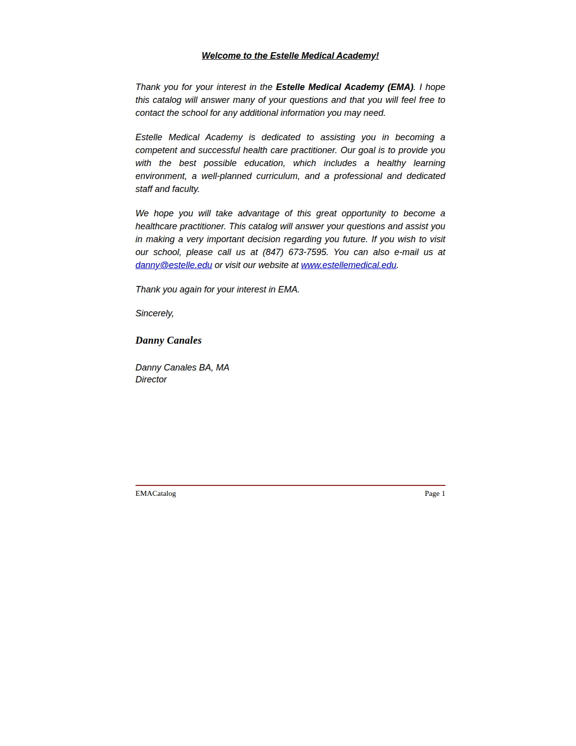Welcome to the Estelle Medical Academy!
Thank you for your interest in the Estelle Medical Academy (EMA). I hope this catalog will answer many of your questions and that you will feel free to contact the school for any additional information you may need.
Estelle Medical Academy is dedicated to assisting you in becoming a competent and successful health care practitioner. Our goal is to provide you with the best possible education, which includes a healthy learning environment, a well-planned curriculum, and a professional and dedicated staff and faculty.
We hope you will take advantage of this great opportunity to become a healthcare practitioner. This catalog will answer your questions and assist you in making a very important decision regarding you future. If you wish to visit our school, please call us at (847) 673-7595. You can also e-mail us at danny@estelle.edu or visit our website at www.estellemedical.edu.
Thank you again for your interest in EMA.
Sincerely,
Danny Canales
Danny Canales BA, MA
Director
EMACatalog
Page 1